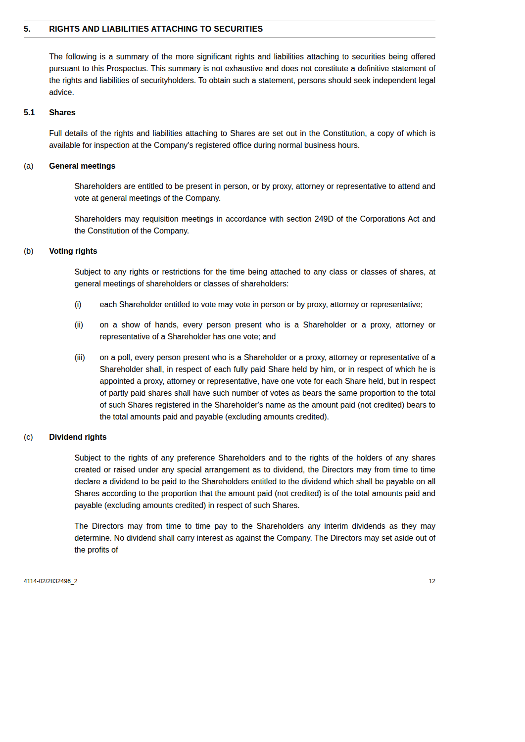5. Rights and Liabilities Attaching to Securities
The following is a summary of the more significant rights and liabilities attaching to securities being offered pursuant to this Prospectus. This summary is not exhaustive and does not constitute a definitive statement of the rights and liabilities of securityholders. To obtain such a statement, persons should seek independent legal advice.
5.1 Shares
Full details of the rights and liabilities attaching to Shares are set out in the Constitution, a copy of which is available for inspection at the Company's registered office during normal business hours.
(a)
General meetings
Shareholders are entitled to be present in person, or by proxy, attorney or representative to attend and vote at general meetings of the Company.
Shareholders may requisition meetings in accordance with section 249D of the Corporations Act and the Constitution of the Company.
(b)
Voting rights
Subject to any rights or restrictions for the time being attached to any class or classes of shares, at general meetings of shareholders or classes of shareholders:
(i)
each Shareholder entitled to vote may vote in person or by proxy, attorney or representative;
(ii)
on a show of hands, every person present who is a Shareholder or a proxy, attorney or representative of a Shareholder has one vote; and
(iii)
on a poll, every person present who is a Shareholder or a proxy, attorney or representative of a Shareholder shall, in respect of each fully paid Share held by him, or in respect of which he is appointed a proxy, attorney or representative, have one vote for each Share held, but in respect of partly paid shares shall have such number of votes as bears the same proportion to the total of such Shares registered in the Shareholder's name as the amount paid (not credited) bears to the total amounts paid and payable (excluding amounts credited).
(c)
Dividend rights
Subject to the rights of any preference Shareholders and to the rights of the holders of any shares created or raised under any special arrangement as to dividend, the Directors may from time to time declare a dividend to be paid to the Shareholders entitled to the dividend which shall be payable on all Shares according to the proportion that the amount paid (not credited) is of the total amounts paid and payable (excluding amounts credited) in respect of such Shares.
The Directors may from time to time pay to the Shareholders any interim dividends as they may determine. No dividend shall carry interest as against the Company. The Directors may set aside out of the profits of
4114-02/2832496_2 12